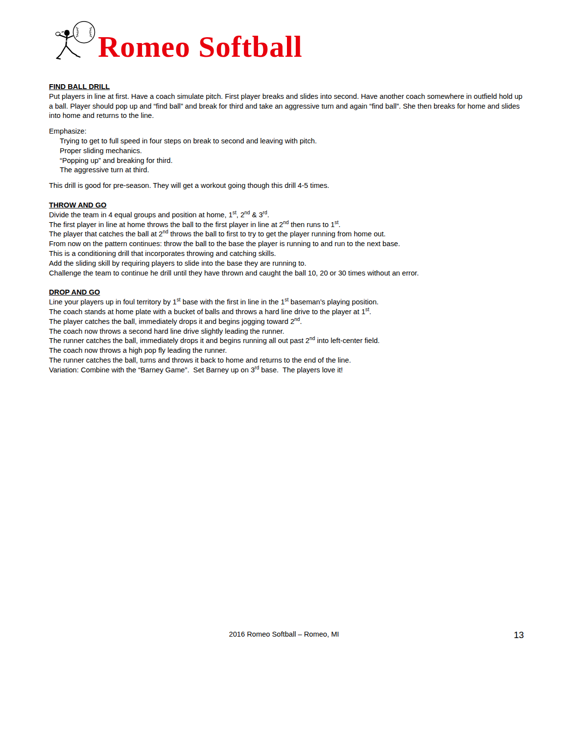RCS
Romeo Softball
FIND BALL DRILL
Put players in line at first. Have a coach simulate pitch. First player breaks and slides into second. Have another coach somewhere in outfield hold up a ball. Player should pop up and “find ball” and break for third and take an aggressive turn and again “find ball”. She then breaks for home and slides into home and returns to the line.
Emphasize:
Trying to get to full speed in four steps on break to second and leaving with pitch.
Proper sliding mechanics.
“Popping up” and breaking for third.
The aggressive turn at third.
This drill is good for pre-season. They will get a workout going though this drill 4-5 times.
THROW AND GO
Divide the team in 4 equal groups and position at home, 1st, 2nd & 3rd.
The first player in line at home throws the ball to the first player in line at 2nd then runs to 1st.
The player that catches the ball at 2nd throws the ball to first to try to get the player running from home out.
From now on the pattern continues: throw the ball to the base the player is running to and run to the next base.
This is a conditioning drill that incorporates throwing and catching skills.
Add the sliding skill by requiring players to slide into the base they are running to.
Challenge the team to continue he drill until they have thrown and caught the ball 10, 20 or 30 times without an error.
DROP AND GO
Line your players up in foul territory by 1st base with the first in line in the 1st baseman’s playing position.
The coach stands at home plate with a bucket of balls and throws a hard line drive to the player at 1st.
The player catches the ball, immediately drops it and begins jogging toward 2nd.
The coach now throws a second hard line drive slightly leading the runner.
The runner catches the ball, immediately drops it and begins running all out past 2nd into left-center field.
The coach now throws a high pop fly leading the runner.
The runner catches the ball, turns and throws it back to home and returns to the end of the line.
Variation: Combine with the “Barney Game”. Set Barney up on 3rd base. The players love it!
2016 Romeo Softball – Romeo, MI
13